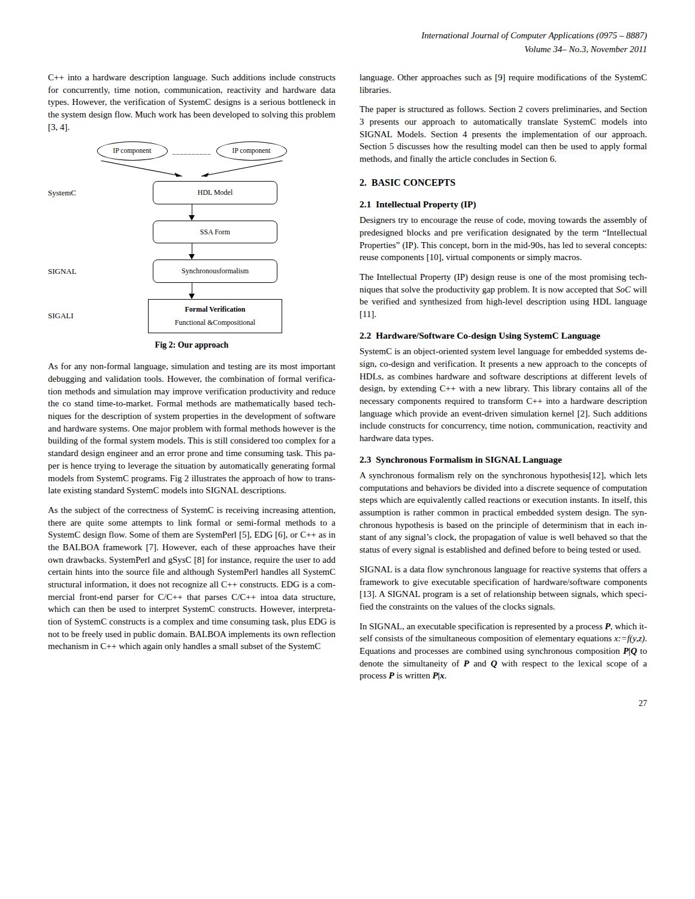International Journal of Computer Applications (0975 – 8887) Volume 34– No.3, November 2011
C++ into a hardware description language. Such additions include constructs for concurrently, time notion, communication, reactivity and hardware data types. However, the verification of SystemC designs is a serious bottleneck in the system design flow. Much work has been developed to solving this problem [3, 4].
IP component
__________
IP component
SystemC
HDL Model
SSA Form
SIGNAL
Synchronousformalism
SIGALI
Formal Verification Functional &Compositional
Fig 2: Our approach
As for any non-formal language, simulation and testing are its most important debugging and validation tools. However, the combination of formal verification methods and simulation may improve verification productivity and reduce the co stand time-to-market. Formal methods are mathematically based techniques for the description of system properties in the development of software and hardware systems. One major problem with formal methods however is the building of the formal system models. This is still considered too complex for a standard design engineer and an error prone and time consuming task. This paper is hence trying to leverage the situation by automatically generating formal models from SystemC programs. Fig 2 illustrates the approach of how to translate existing standard SystemC models into SIGNAL descriptions.
As the subject of the correctness of SystemC is receiving increasing attention, there are quite some attempts to link formal or semi-formal methods to a SystemC design flow. Some of them are SystemPerl [5], EDG [6], or C++ as in the BALBOA framework [7]. However, each of these approaches have their own drawbacks. SystemPerl and gSysC [8] for instance, require the user to add certain hints into the source file and although SystemPerl handles all SystemC structural information, it does not recognize all C++ constructs. EDG is a commercial front-end parser for C/C++ that parses C/C++ intoa data structure, which can then be used to interpret SystemC constructs. However, interpretation of SystemC constructs is a complex and time consuming task, plus EDG is not to be freely used in public domain. BALBOA implements its own reflection mechanism in C++ which again only handles a small subset of the SystemC
language. Other approaches such as [9] require modifications of the SystemC libraries.
The paper is structured as follows. Section 2 covers preliminaries, and Section 3 presents our approach to automatically translate SystemC models into SIGNAL Models. Section 4 presents the implementation of our approach. Section 5 discusses how the resulting model can then be used to apply formal methods, and finally the article concludes in Section 6.
2. BASIC CONCEPTS
2.1 Intellectual Property (IP)
Designers try to encourage the reuse of code, moving towards the assembly of predesigned blocks and pre verification designated by the term “Intellectual Properties” (IP). This concept, born in the mid-90s, has led to several concepts: reuse components [10], virtual components or simply macros.
The Intellectual Property (IP) design reuse is one of the most promising techniques that solve the productivity gap problem. It is now accepted that SoC will be verified and synthesized from high-level description using HDL language [11].
2.2 Hardware/Software Co-design Using SystemC Language
SystemC is an object-oriented system level language for embedded systems design, co-design and verification. It presents a new approach to the concepts of HDLs, as combines hardware and software descriptions at different levels of design, by extending C++ with a new library. This library contains all of the necessary components required to transform C++ into a hardware description language which provide an event-driven simulation kernel [2]. Such additions include constructs for concurrency, time notion, communication, reactivity and hardware data types.
2.3 Synchronous Formalism in SIGNAL Language
A synchronous formalism rely on the synchronous hypothesis[12], which lets computations and behaviors be divided into a discrete sequence of computation steps which are equivalently called reactions or execution instants. In itself, this assumption is rather common in practical embedded system design. The synchronous hypothesis is based on the principle of determinism that in each instant of any signal’s clock, the propagation of value is well behaved so that the status of every signal is established and defined before to being tested or used.
SIGNAL is a data flow synchronous language for reactive systems that offers a framework to give executable specification of hardware/software components [13]. A SIGNAL program is a set of relationship between signals, which specified the constraints on the values of the clocks signals.
In SIGNAL, an executable specification is represented by a process P, which itself consists of the simultaneous composition of elementary equations x:=f(y,z). Equations and processes are combined using synchronous composition P|Q to denote the simultaneity of P and Q with respect to the lexical scope of a process P is written P|x.
27